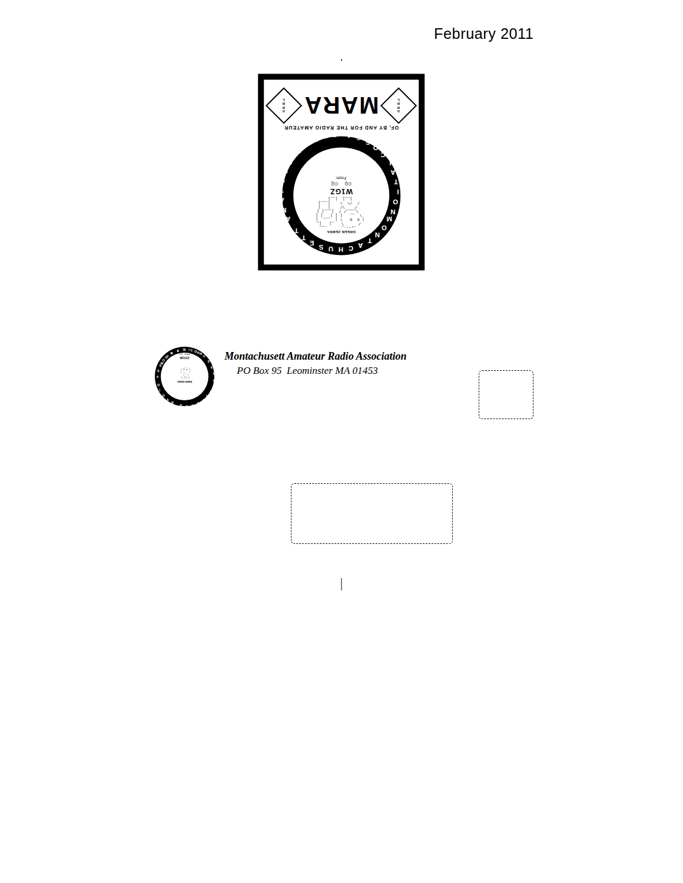February 2011
M O N T A C H U S E T T A M A T E U R R A D I O A S S O C I A T I O N
GREEN ZEBRA
   _,--._      ___
  /      \   _|   |_
 | o  o   \ |  ___  |
  \  __   | | |   | |
   \____/ /  |___| |
   /    \/    |   |
  /  /\  \    |___|
 |__|  |__|
W1GZ
CQ CQ
From
OF, BY AND FOR THE RADIO AMATEUR
A
R
R
L
MARA
A
R
R
L
M O N T A C H U S E T T A M A T E U R R A D I O A S S O C I A T I O N
CQ From
W1GZ
  _,-._
 / o o \
 \ __  /
  /  \
 |_||_|
GREEN ZEBRA
Montachusett Amateur Radio Association
PO Box 95 Leominster MA 01453